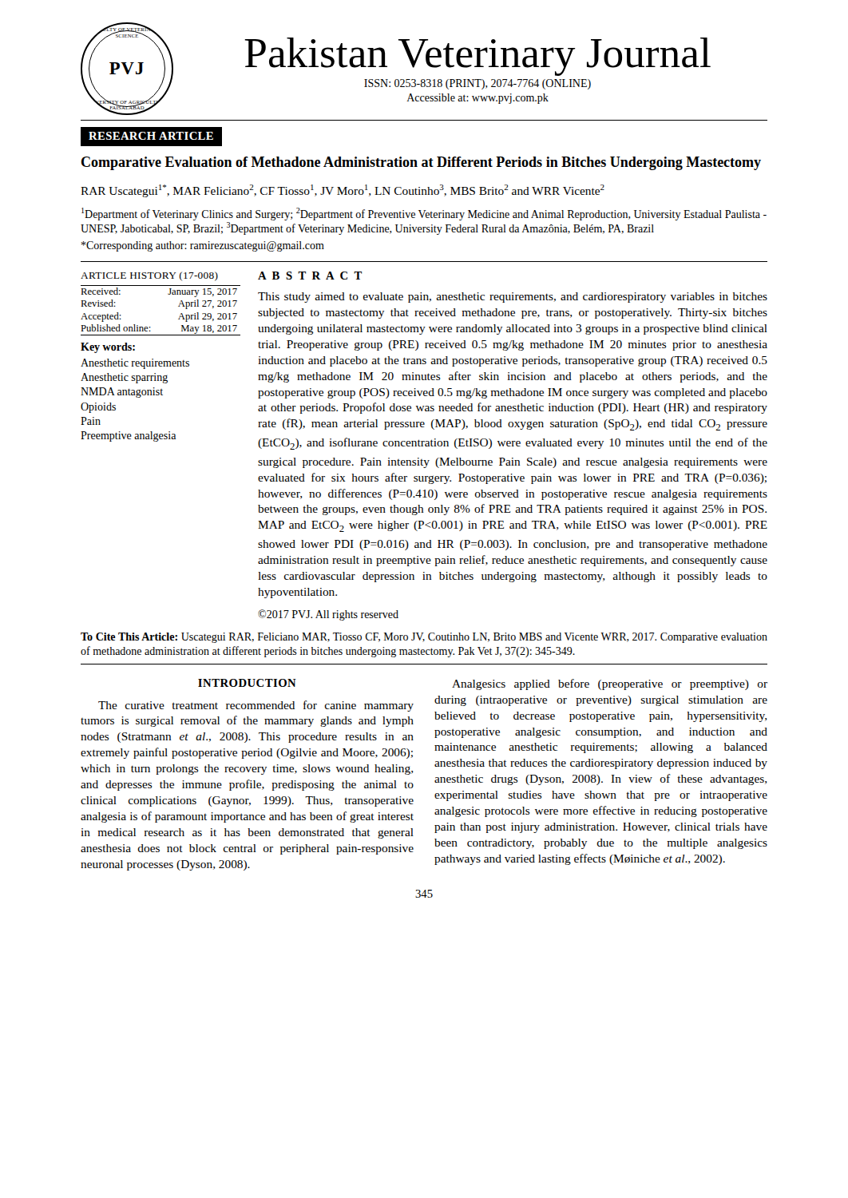Faculty of Veterinary Science
PVJ
University of Agriculture, Faisalabad
Pakistan Veterinary Journal
ISSN: 0253-8318 (PRINT), 2074-7764 (ONLINE)
Accessible at: www.pvj.com.pk
RESEARCH ARTICLE
Comparative Evaluation of Methadone Administration at Different Periods in Bitches Undergoing Mastectomy
RAR Uscategui1*, MAR Feliciano2, CF Tiosso1, JV Moro1, LN Coutinho3, MBS Brito2 and WRR Vicente2
1Department of Veterinary Clinics and Surgery; 2Department of Preventive Veterinary Medicine and Animal Reproduction, University Estadual Paulista - UNESP, Jaboticabal, SP, Brazil; 3Department of Veterinary Medicine, University Federal Rural da Amazônia, Belém, PA, Brazil
*Corresponding author: ramirezuscategui@gmail.com
ARTICLE HISTORY (17-008)
| Received: | January 15, 2017 |
| Revised: | April 27, 2017 |
| Accepted: | April 29, 2017 |
| Published online: | May 18, 2017 |
Key words:
Anesthetic requirements
Anesthetic sparring
NMDA antagonist
Opioids
Pain
Preemptive analgesia
A B S T R A C T
This study aimed to evaluate pain, anesthetic requirements, and cardiorespiratory variables in bitches subjected to mastectomy that received methadone pre, trans, or postoperatively. Thirty-six bitches undergoing unilateral mastectomy were randomly allocated into 3 groups in a prospective blind clinical trial. Preoperative group (PRE) received 0.5 mg/kg methadone IM 20 minutes prior to anesthesia induction and placebo at the trans and postoperative periods, transoperative group (TRA) received 0.5 mg/kg methadone IM 20 minutes after skin incision and placebo at others periods, and the postoperative group (POS) received 0.5 mg/kg methadone IM once surgery was completed and placebo at other periods. Propofol dose was needed for anesthetic induction (PDI). Heart (HR) and respiratory rate (fR), mean arterial pressure (MAP), blood oxygen saturation (SpO2), end tidal CO2 pressure (EtCO2), and isoflurane concentration (EtISO) were evaluated every 10 minutes until the end of the surgical procedure. Pain intensity (Melbourne Pain Scale) and rescue analgesia requirements were evaluated for six hours after surgery. Postoperative pain was lower in PRE and TRA (P=0.036); however, no differences (P=0.410) were observed in postoperative rescue analgesia requirements between the groups, even though only 8% of PRE and TRA patients required it against 25% in POS. MAP and EtCO2 were higher (P<0.001) in PRE and TRA, while EtISO was lower (P<0.001). PRE showed lower PDI (P=0.016) and HR (P=0.003). In conclusion, pre and transoperative methadone administration result in preemptive pain relief, reduce anesthetic requirements, and consequently cause less cardiovascular depression in bitches undergoing mastectomy, although it possibly leads to hypoventilation.
©2017 PVJ. All rights reserved
To Cite This Article: Uscategui RAR, Feliciano MAR, Tiosso CF, Moro JV, Coutinho LN, Brito MBS and Vicente WRR, 2017. Comparative evaluation of methadone administration at different periods in bitches undergoing mastectomy. Pak Vet J, 37(2): 345-349.
INTRODUCTION
The curative treatment recommended for canine mammary tumors is surgical removal of the mammary glands and lymph nodes (Stratmann et al., 2008). This procedure results in an extremely painful postoperative period (Ogilvie and Moore, 2006); which in turn prolongs the recovery time, slows wound healing, and depresses the immune profile, predisposing the animal to clinical complications (Gaynor, 1999). Thus, transoperative analgesia is of paramount importance and has been of great interest in medical research as it has been demonstrated that general anesthesia does not block central or peripheral pain-responsive neuronal processes (Dyson, 2008).
Analgesics applied before (preoperative or preemptive) or during (intraoperative or preventive) surgical stimulation are believed to decrease postoperative pain, hypersensitivity, postoperative analgesic consumption, and induction and maintenance anesthetic requirements; allowing a balanced anesthesia that reduces the cardiorespiratory depression induced by anesthetic drugs (Dyson, 2008). In view of these advantages, experimental studies have shown that pre or intraoperative analgesic protocols were more effective in reducing postoperative pain than post injury administration. However, clinical trials have been contradictory, probably due to the multiple analgesics pathways and varied lasting effects (Møiniche et al., 2002).
345